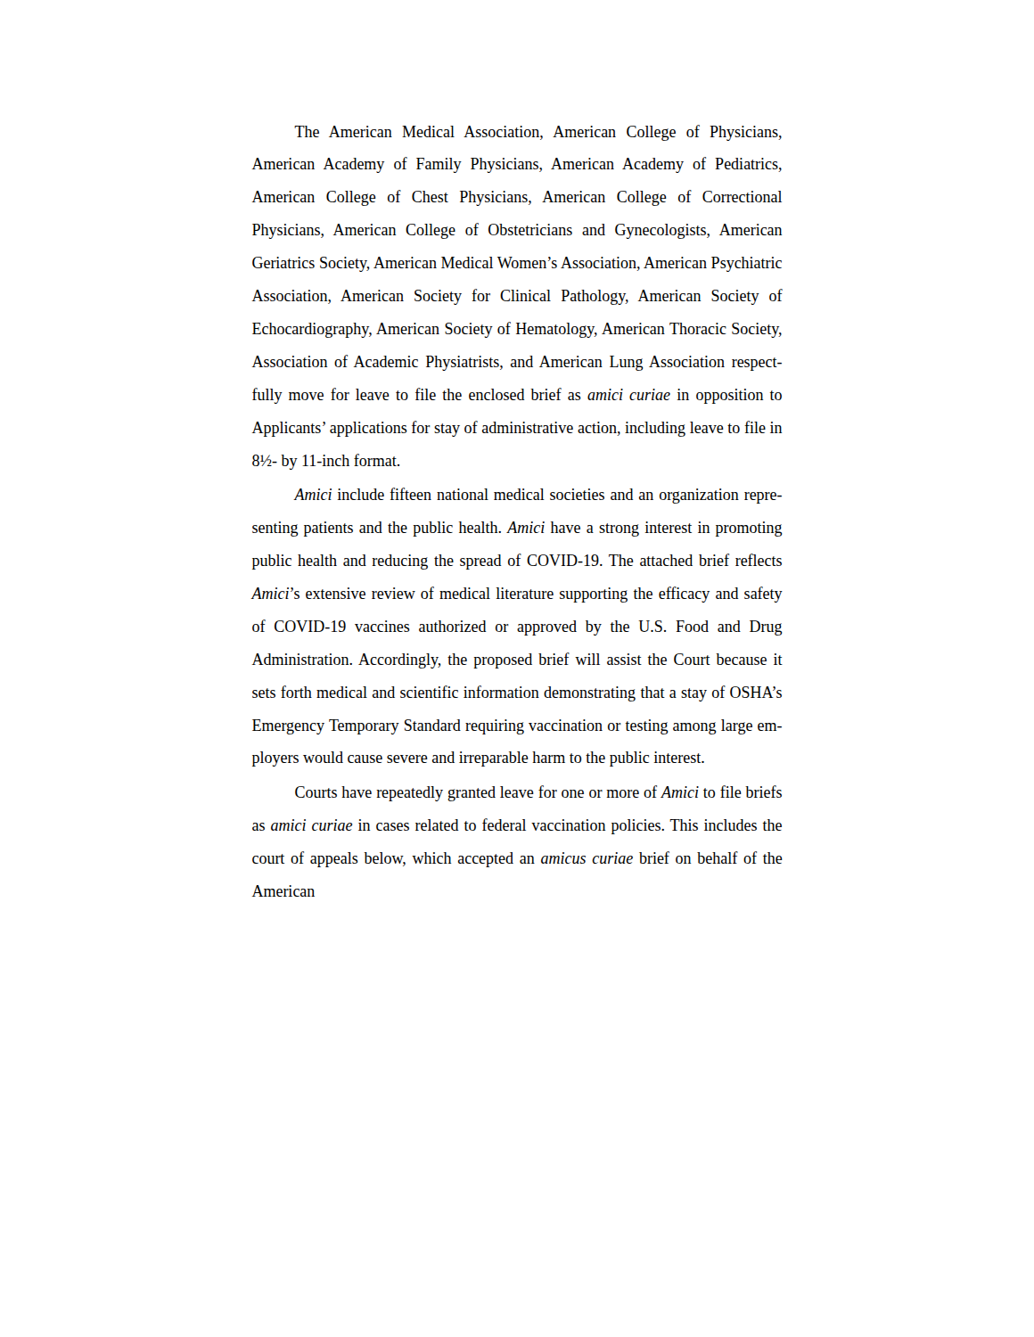The American Medical Association, American College of Physicians, American Academy of Family Physicians, American Academy of Pediatrics, American College of Chest Physicians, American College of Correctional Physicians, American College of Obstetricians and Gynecologists, American Geriatrics Society, American Medical Women’s Association, American Psychiatric Association, American Society for Clinical Pathology, American Society of Echocardiography, American Society of Hematology, American Thoracic Society, Association of Academic Physiatrists, and American Lung Association respectfully move for leave to file the enclosed brief as amici curiae in opposition to Applicants’ applications for stay of administrative action, including leave to file in 8½- by 11-inch format.
Amici include fifteen national medical societies and an organization representing patients and the public health. Amici have a strong interest in promoting public health and reducing the spread of COVID-19. The attached brief reflects Amici’s extensive review of medical literature supporting the efficacy and safety of COVID-19 vaccines authorized or approved by the U.S. Food and Drug Administration. Accordingly, the proposed brief will assist the Court because it sets forth medical and scientific information demonstrating that a stay of OSHA’s Emergency Temporary Standard requiring vaccination or testing among large employers would cause severe and irreparable harm to the public interest.
Courts have repeatedly granted leave for one or more of Amici to file briefs as amici curiae in cases related to federal vaccination policies. This includes the court of appeals below, which accepted an amicus curiae brief on behalf of the American